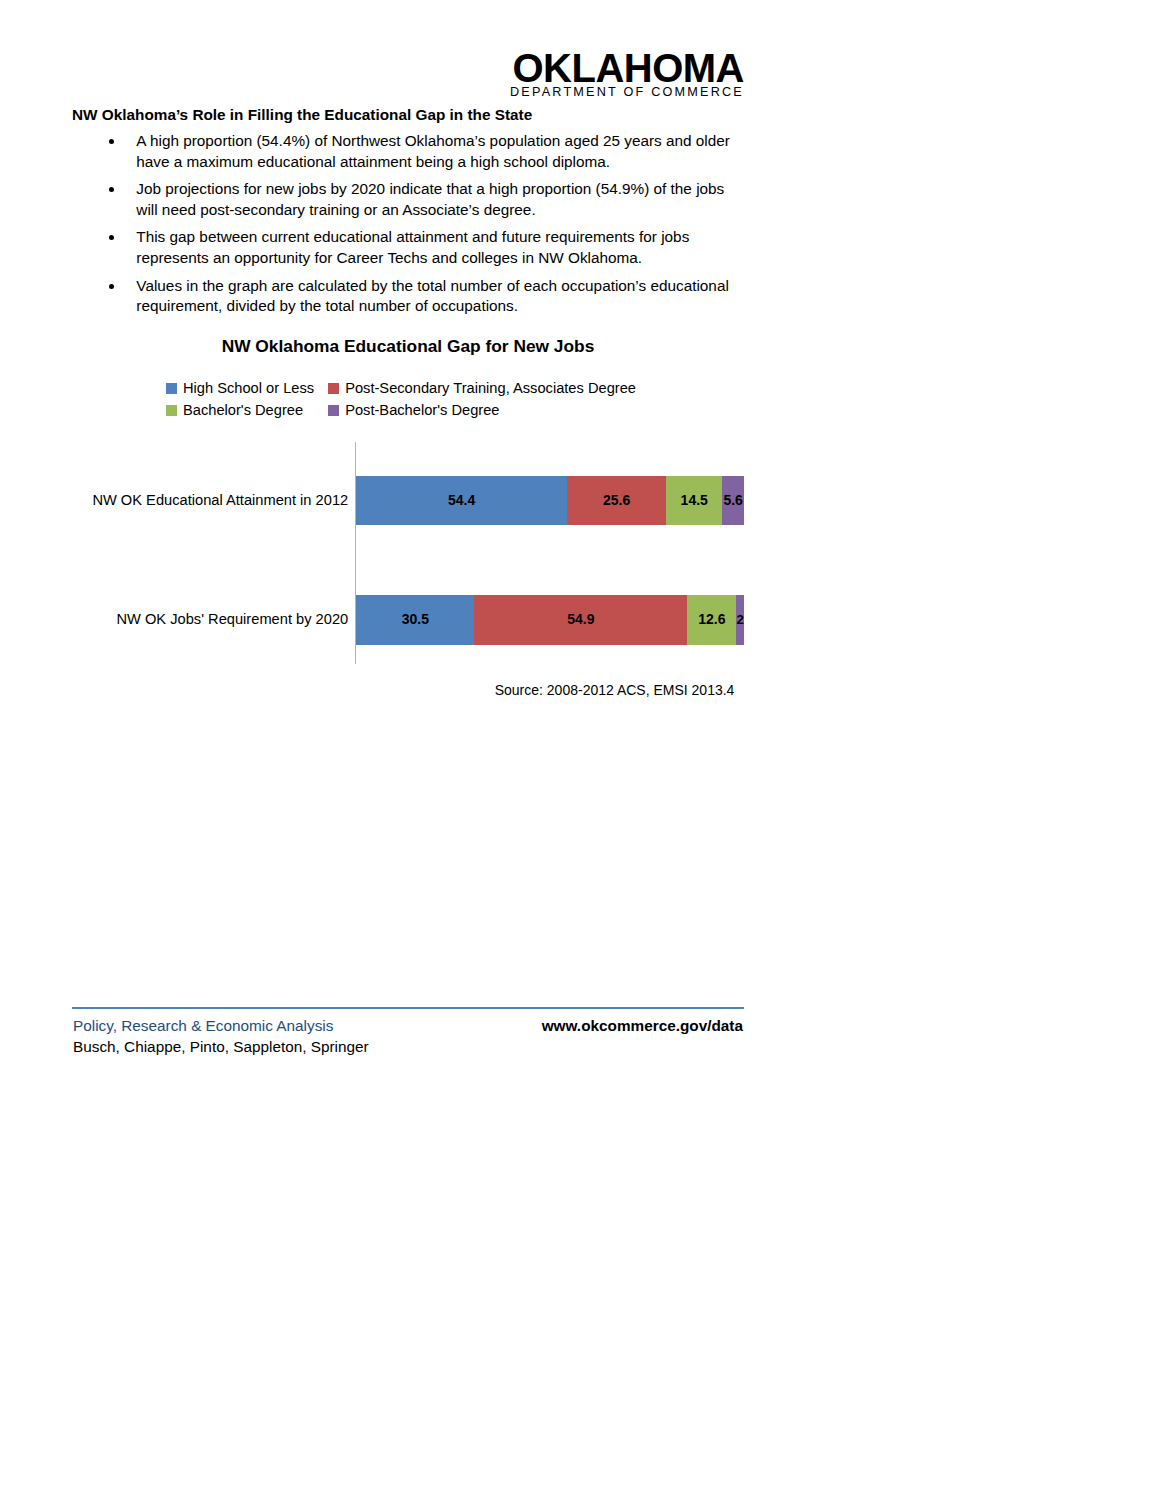OKLAHOMA
DEPARTMENT OF COMMERCE
NW Oklahoma’s Role in Filling the Educational Gap in the State
A high proportion (54.4%) of Northwest Oklahoma’s population aged 25 years and older have a maximum educational attainment being a high school diploma.
Job projections for new jobs by 2020 indicate that a high proportion (54.9%) of the jobs will need post-secondary training or an Associate’s degree.
This gap between current educational attainment and future requirements for jobs represents an opportunity for Career Techs and colleges in NW Oklahoma.
Values in the graph are calculated by the total number of each occupation’s educational requirement, divided by the total number of occupations.
NW Oklahoma Educational Gap for New Jobs
| High School or Less | Post-Secondary Training, Associates Degree |
| Bachelor's Degree | Post-Bachelor's Degree |
NW OK Educational Attainment in 2012
54.4
25.6
14.5
5.6
NW OK Jobs' Requirement by 2020
30.5
54.9
12.6
2
Source: 2008-2012 ACS, EMSI 2013.4
| Policy, Research & Economic Analysis Busch, Chiappe, Pinto, Sappleton, Springer | www.okcommerce.gov/data |